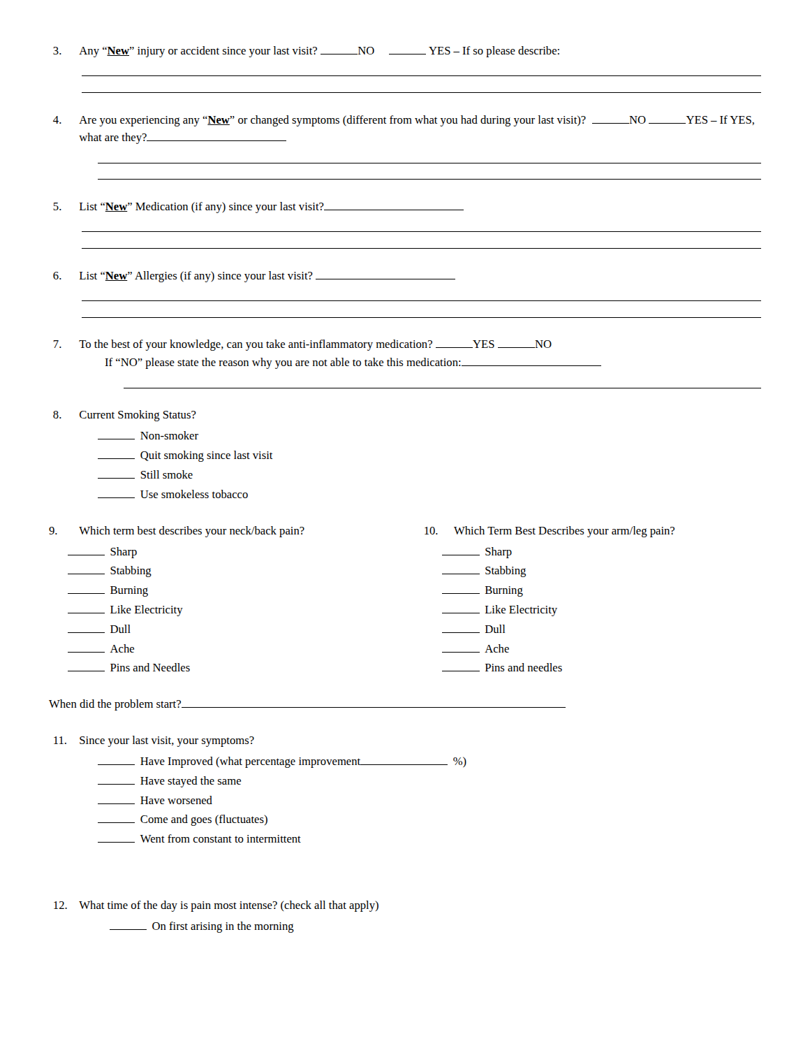3. Any “New” injury or accident since your last visit? NO YES – If so please describe:
4. Are you experiencing any “New” or changed symptoms (different from what you had during your last visit)? NO YES – If YES, what are they?
5. List “New” Medication (if any) since your last visit?
6. List “New” Allergies (if any) since your last visit?
7. To the best of your knowledge, can you take anti-inflammatory medication? YES NO
If “NO” please state the reason why you are not able to take this medication:
8. Current Smoking Status?
Non-smoker
Quit smoking since last visit
Still smoke
Use smokeless tobacco
9. Which term best describes your neck/back pain?
Sharp
Stabbing
Burning
Like Electricity
Dull
Ache
Pins and Needles
10. Which Term Best Describes your arm/leg pain?
Sharp
Stabbing
Burning
Like Electricity
Dull
Ache
Pins and needles
When did the problem start?
11. Since your last visit, your symptoms?
Have Improved (what percentage improvement %)
Have stayed the same
Have worsened
Come and goes (fluctuates)
Went from constant to intermittent
12. What time of the day is pain most intense? (check all that apply)
On first arising in the morning